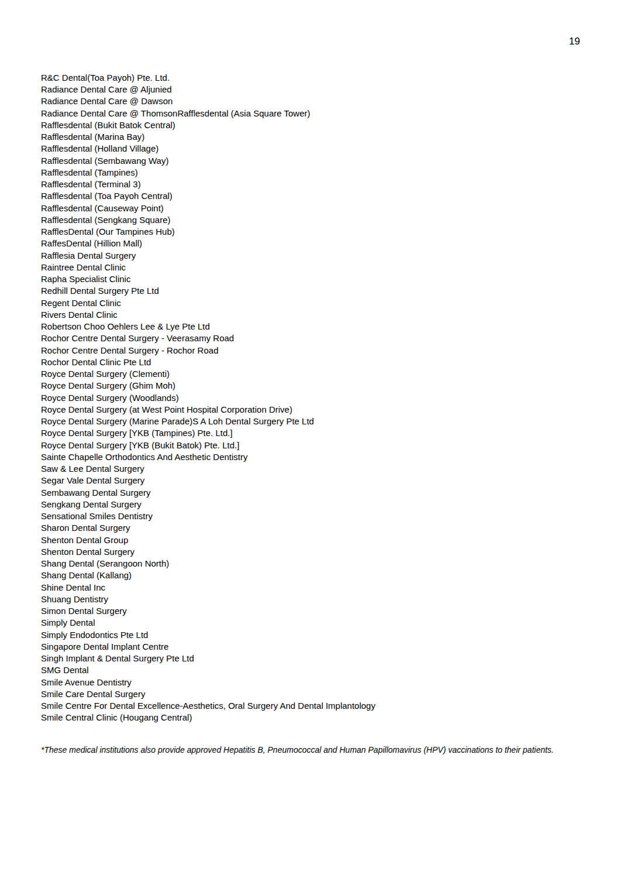19
R&C Dental(Toa Payoh) Pte. Ltd.
Radiance Dental Care @ Aljunied
Radiance Dental Care @ Dawson
Radiance Dental Care @ ThomsonRafflesdental (Asia Square Tower)
Rafflesdental (Bukit Batok Central)
Rafflesdental (Marina Bay)
Rafflesdental (Holland Village)
Rafflesdental (Sembawang Way)
Rafflesdental (Tampines)
Rafflesdental (Terminal 3)
Rafflesdental (Toa Payoh Central)
Rafflesdental (Causeway Point)
Rafflesdental (Sengkang Square)
RafflesDental (Our Tampines Hub)
RaffesDental (Hillion Mall)
Rafflesia Dental Surgery
Raintree Dental Clinic
Rapha Specialist Clinic
Redhill Dental Surgery Pte Ltd
Regent Dental Clinic
Rivers Dental Clinic
Robertson Choo Oehlers Lee & Lye Pte Ltd
Rochor Centre Dental Surgery - Veerasamy Road
Rochor Centre Dental Surgery - Rochor Road
Rochor Dental Clinic Pte Ltd
Royce Dental Surgery (Clementi)
Royce Dental Surgery (Ghim Moh)
Royce Dental Surgery (Woodlands)
Royce Dental Surgery (at West Point Hospital Corporation Drive)
Royce Dental Surgery (Marine Parade)S A Loh Dental Surgery Pte Ltd
Royce Dental Surgery [YKB (Tampines) Pte. Ltd.]
Royce Dental Surgery [YKB (Bukit Batok) Pte. Ltd.]
Sainte Chapelle Orthodontics And Aesthetic Dentistry
Saw & Lee Dental Surgery
Segar Vale Dental Surgery
Sembawang Dental Surgery
Sengkang Dental Surgery
Sensational Smiles Dentistry
Sharon Dental Surgery
Shenton Dental Group
Shenton Dental Surgery
Shang Dental (Serangoon North)
Shang Dental (Kallang)
Shine Dental Inc
Shuang Dentistry
Simon Dental Surgery
Simply Dental
Simply Endodontics Pte Ltd
Singapore Dental Implant Centre
Singh Implant & Dental Surgery Pte Ltd
SMG Dental
Smile Avenue Dentistry
Smile Care Dental Surgery
Smile Centre For Dental Excellence-Aesthetics, Oral Surgery And Dental Implantology
Smile Central Clinic (Hougang Central)
*These medical institutions also provide approved Hepatitis B, Pneumococcal and Human Papillomavirus (HPV) vaccinations to their patients.